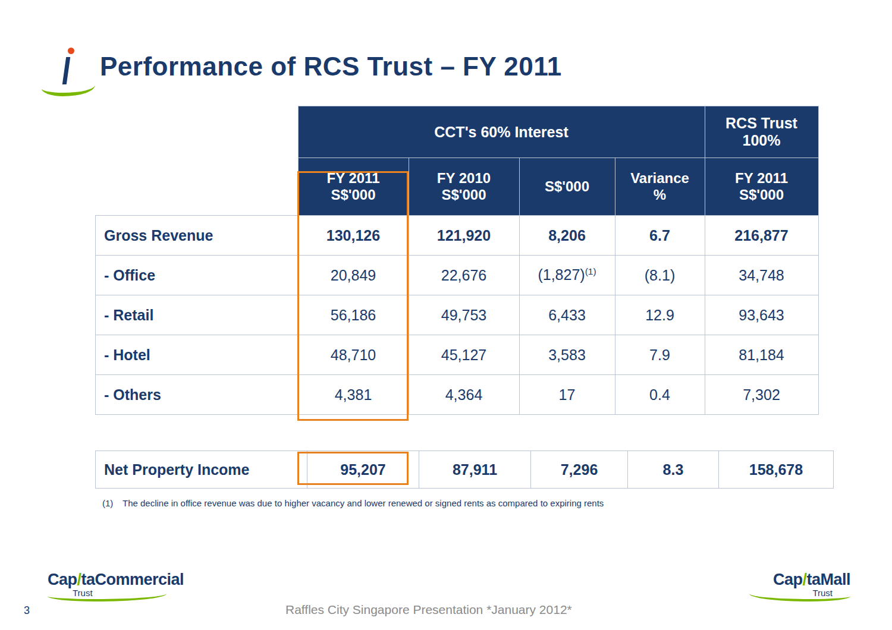Performance of RCS Trust – FY 2011
| | CCT's 60% Interest | RCS Trust 100% |
| | FY 2011 S$'000 | FY 2010 S$'000 | S$'000 | Variance % | FY 2011 S$'000 |
| Gross Revenue | 130,126 | 121,920 | 8,206 | 6.7 | 216,877 |
| - Office | 20,849 | 22,676 | (1,827) (1) | (8.1) | 34,748 |
| - Retail | 56,186 | 49,753 | 6,433 | 12.9 | 93,643 |
| - Hotel | 48,710 | 45,127 | 3,583 | 7.9 | 81,184 |
| - Others | 4,381 | 4,364 | 17 | 0.4 | 7,302 |
| Net Property Income | 95,207 | 87,911 | 7,296 | 8.3 | 158,678 |
(1) The decline in office revenue was due to higher vacancy and lower renewed or signed rents as compared to expiring rents
3
Raffles City Singapore Presentation *January 2012*
Cap/taCommercial
Trust
Cap/taMall
Trust